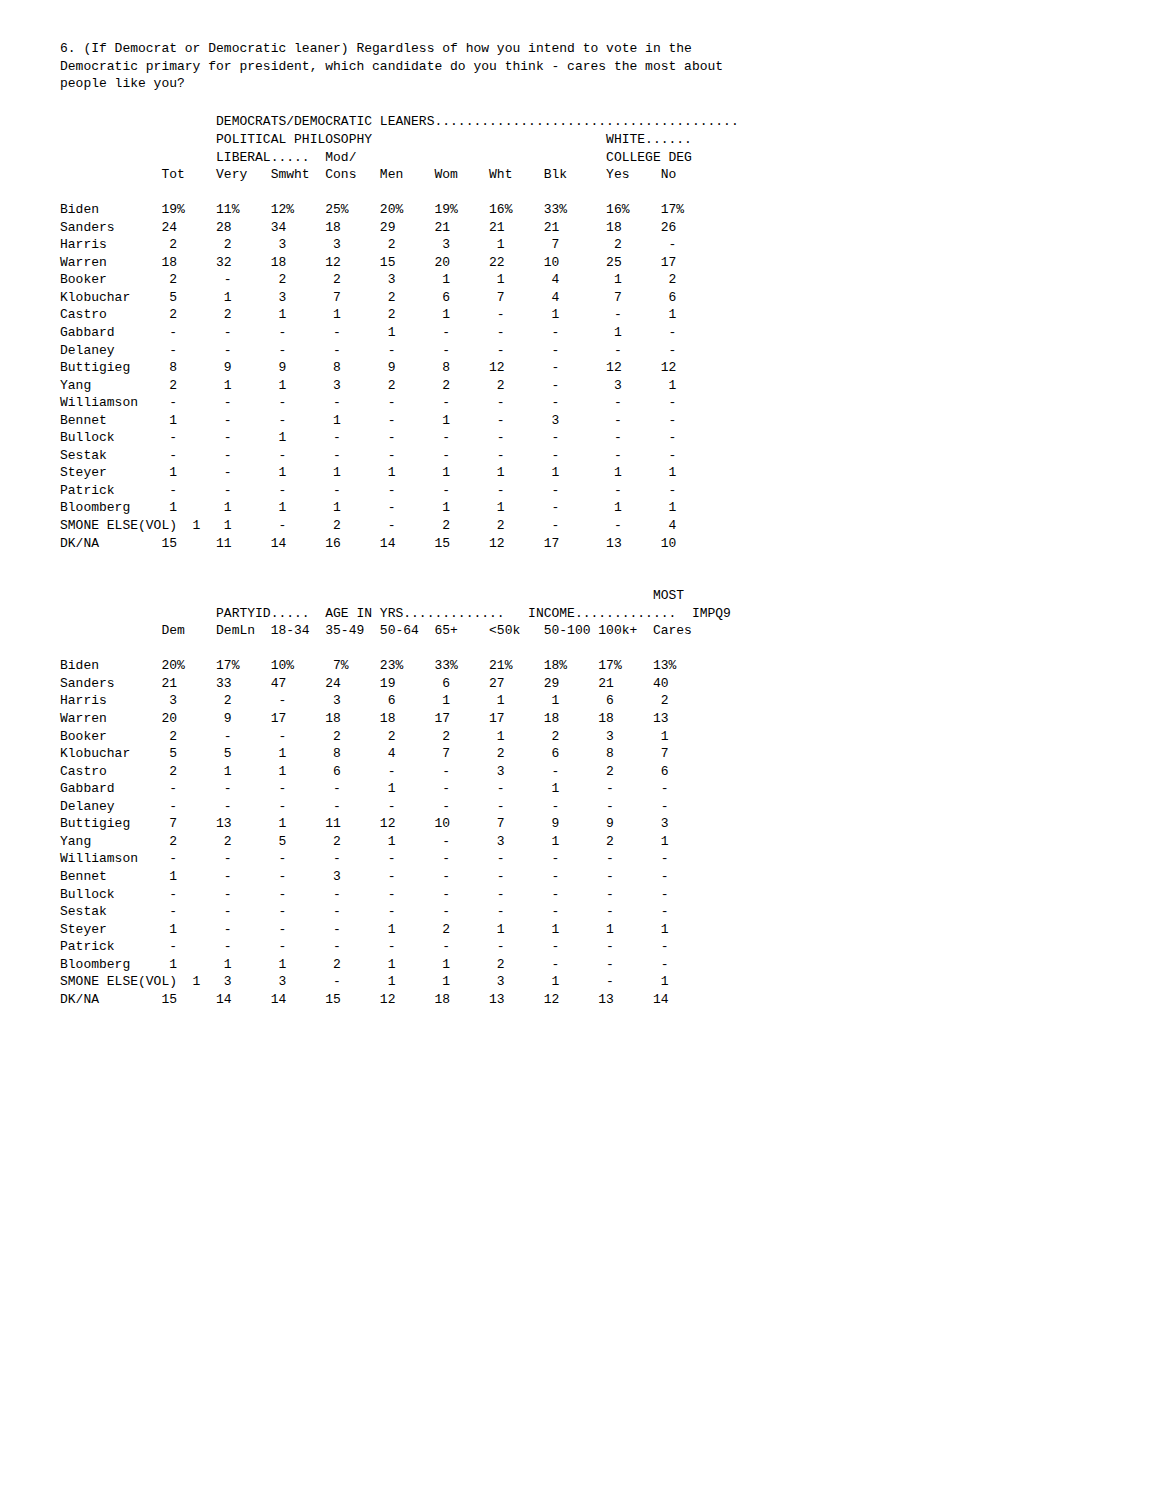6. (If Democrat or Democratic leaner) Regardless of how you intend to vote in the Democratic primary for president, which candidate do you think - cares the most about people like you?
                    DEMOCRATS/DEMOCRATIC LEANERS.......................................
                    POLITICAL PHILOSOPHY                              WHITE......
                    LIBERAL.....  Mod/                                COLLEGE DEG
             Tot    Very   Smwht  Cons   Men    Wom    Wht    Blk     Yes    No

Biden        19%    11%    12%    25%    20%    19%    16%    33%     16%    17%
Sanders      24     28     34     18     29     21     21     21      18     26
Harris        2      2      3      3      2      3      1      7       2      -
Warren       18     32     18     12     15     20     22     10      25     17
Booker        2      -      2      2      3      1      1      4       1      2
Klobuchar     5      1      3      7      2      6      7      4       7      6
Castro        2      2      1      1      2      1      -      1       -      1
Gabbard       -      -      -      -      1      -      -      -       1      -
Delaney       -      -      -      -      -      -      -      -       -      -
Buttigieg     8      9      9      8      9      8     12      -      12     12
Yang          2      1      1      3      2      2      2      -       3      1
Williamson    -      -      -      -      -      -      -      -       -      -
Bennet        1      -      -      1      -      1      -      3       -      -
Bullock       -      -      1      -      -      -      -      -       -      -
Sestak        -      -      -      -      -      -      -      -       -      -
Steyer        1      -      1      1      1      1      1      1       1      1
Patrick       -      -      -      -      -      -      -      -       -      -
Bloomberg     1      1      1      1      -      1      1      -       1      1
SMONE ELSE(VOL)  1   1      -      2      -      2      2      -       -      4
DK/NA        15     11     14     16     14     15     12     17      13     10


                                                                            MOST
                    PARTYID.....  AGE IN YRS.............   INCOME.............  IMPQ9
             Dem    DemLn  18-34  35-49  50-64  65+    <50k   50-100 100k+  Cares

Biden        20%    17%    10%     7%    23%    33%    21%    18%    17%    13%
Sanders      21     33     47     24     19      6     27     29     21     40
Harris        3      2      -      3      6      1      1      1      6      2
Warren       20      9     17     18     18     17     17     18     18     13
Booker        2      -      -      2      2      2      1      2      3      1
Klobuchar     5      5      1      8      4      7      2      6      8      7
Castro        2      1      1      6      -      -      3      -      2      6
Gabbard       -      -      -      -      1      -      -      1      -      -
Delaney       -      -      -      -      -      -      -      -      -      -
Buttigieg     7     13      1     11     12     10      7      9      9      3
Yang          2      2      5      2      1      -      3      1      2      1
Williamson    -      -      -      -      -      -      -      -      -      -
Bennet        1      -      -      3      -      -      -      -      -      -
Bullock       -      -      -      -      -      -      -      -      -      -
Sestak        -      -      -      -      -      -      -      -      -      -
Steyer        1      -      -      -      1      2      1      1      1      1
Patrick       -      -      -      -      -      -      -      -      -      -
Bloomberg     1      1      1      2      1      1      2      -      -      -
SMONE ELSE(VOL)  1   3      3      -      1      1      3      1      -      1
DK/NA        15     14     14     15     12     18     13     12     13     14